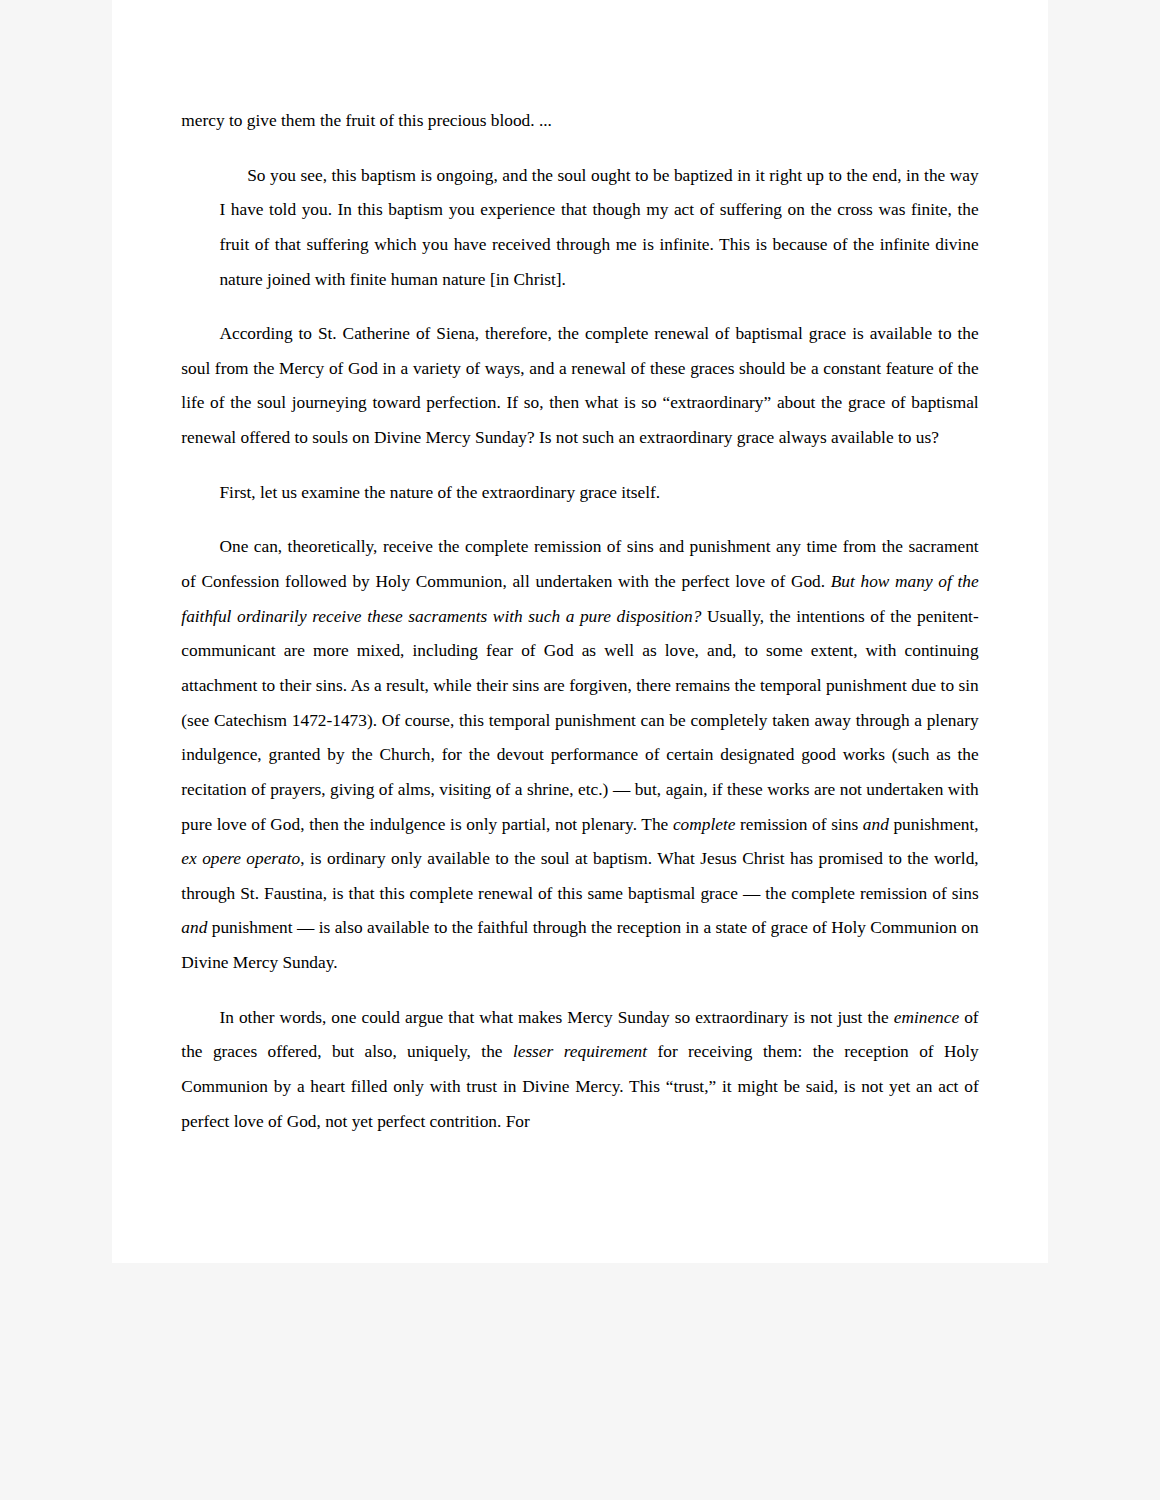mercy to give them the fruit of this precious blood. ...
So you see, this baptism is ongoing, and the soul ought to be baptized in it right up to the end, in the way I have told you. In this baptism you experience that though my act of suffering on the cross was finite, the fruit of that suffering which you have received through me is infinite. This is because of the infinite divine nature joined with finite human nature [in Christ].
According to St. Catherine of Siena, therefore, the complete renewal of baptismal grace is available to the soul from the Mercy of God in a variety of ways, and a renewal of these graces should be a constant feature of the life of the soul journeying toward perfection. If so, then what is so “extraordinary” about the grace of baptismal renewal offered to souls on Divine Mercy Sunday? Is not such an extraordinary grace always available to us?
First, let us examine the nature of the extraordinary grace itself.
One can, theoretically, receive the complete remission of sins and punishment any time from the sacrament of Confession followed by Holy Communion, all undertaken with the perfect love of God. But how many of the faithful ordinarily receive these sacraments with such a pure disposition? Usually, the intentions of the penitent-communicant are more mixed, including fear of God as well as love, and, to some extent, with continuing attachment to their sins. As a result, while their sins are forgiven, there remains the temporal punishment due to sin (see Catechism 1472-1473). Of course, this temporal punishment can be completely taken away through a plenary indulgence, granted by the Church, for the devout performance of certain designated good works (such as the recitation of prayers, giving of alms, visiting of a shrine, etc.) — but, again, if these works are not undertaken with pure love of God, then the indulgence is only partial, not plenary. The complete remission of sins and punishment, ex opere operato, is ordinary only available to the soul at baptism. What Jesus Christ has promised to the world, through St. Faustina, is that this complete renewal of this same baptismal grace — the complete remission of sins and punishment — is also available to the faithful through the reception in a state of grace of Holy Communion on Divine Mercy Sunday.
In other words, one could argue that what makes Mercy Sunday so extraordinary is not just the eminence of the graces offered, but also, uniquely, the lesser requirement for receiving them: the reception of Holy Communion by a heart filled only with trust in Divine Mercy. This “trust,” it might be said, is not yet an act of perfect love of God, not yet perfect contrition. For